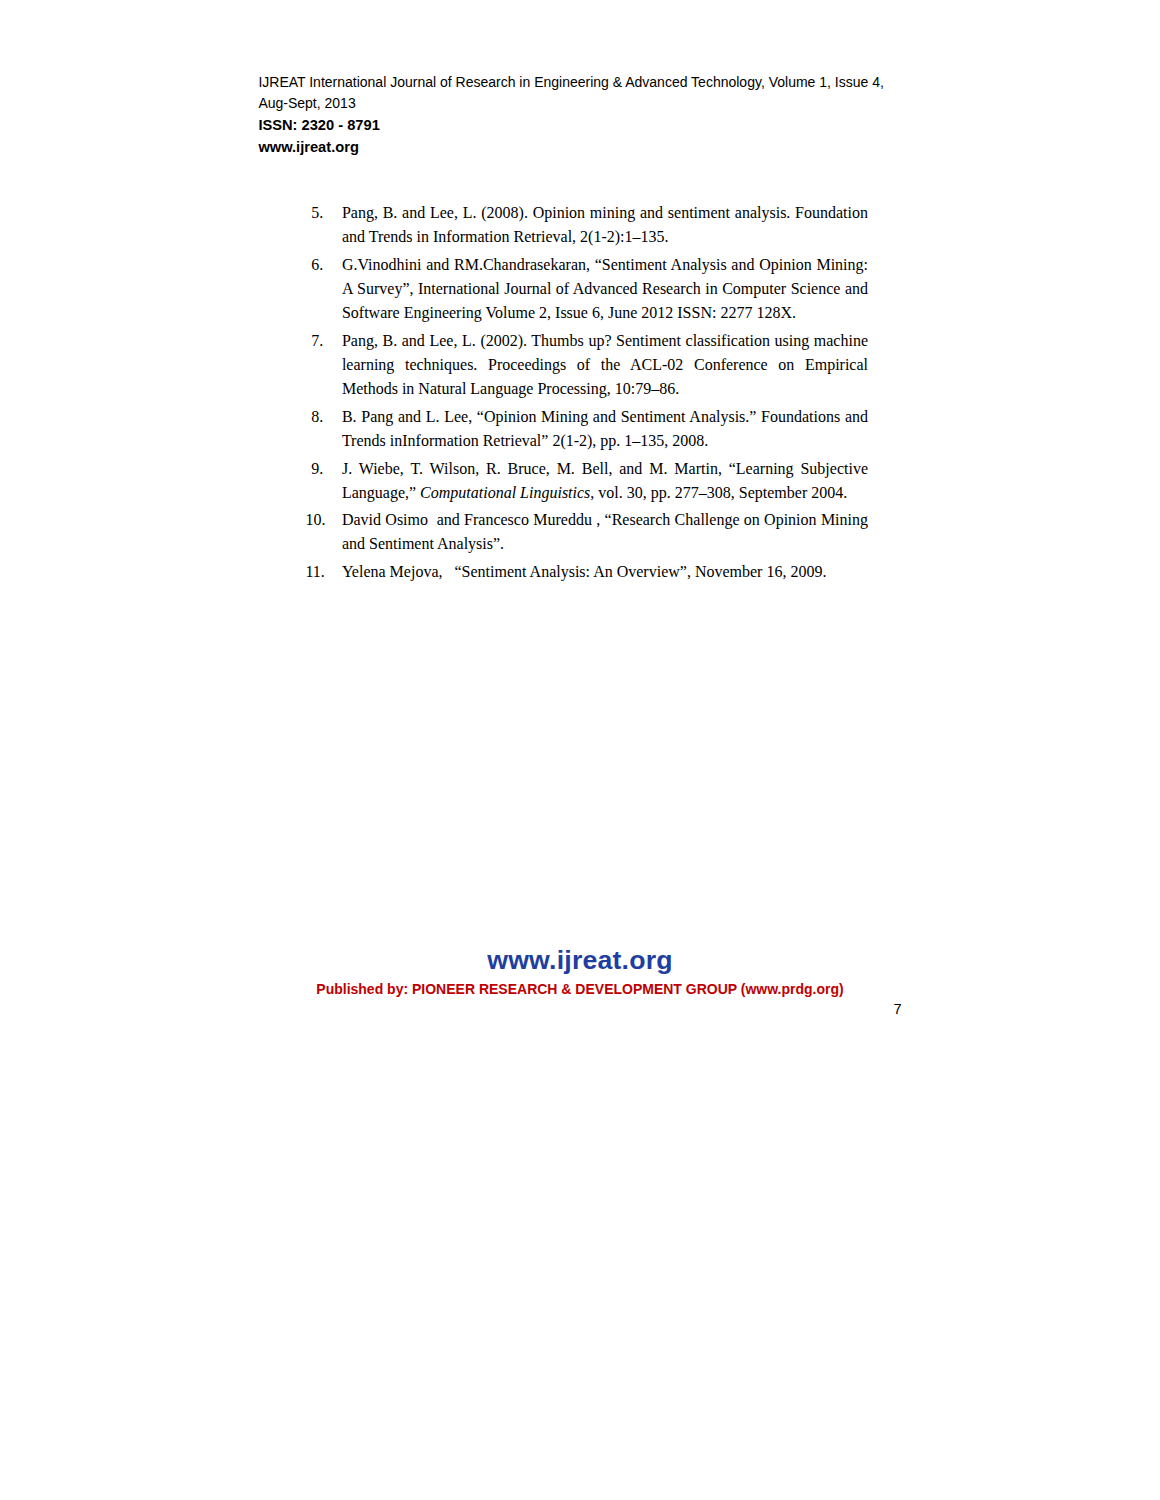IJREAT International Journal of Research in Engineering & Advanced Technology, Volume 1, Issue 4, Aug-Sept, 2013
ISSN: 2320 - 8791
www.ijreat.org
Pang, B. and Lee, L. (2008). Opinion mining and sentiment analysis. Foundation and Trends in Information Retrieval, 2(1-2):1–135.
G.Vinodhini and RM.Chandrasekaran, “Sentiment Analysis and Opinion Mining: A Survey”, International Journal of Advanced Research in Computer Science and Software Engineering Volume 2, Issue 6, June 2012 ISSN: 2277 128X.
Pang, B. and Lee, L. (2002). Thumbs up? Sentiment classification using machine learning techniques. Proceedings of the ACL-02 Conference on Empirical Methods in Natural Language Processing, 10:79–86.
B. Pang and L. Lee, “Opinion Mining and Sentiment Analysis.” Foundations and Trends inInformation Retrieval” 2(1-2), pp. 1–135, 2008.
J. Wiebe, T. Wilson, R. Bruce, M. Bell, and M. Martin, “Learning Subjective Language,” Computational Linguistics, vol. 30, pp. 277–308, September 2004.
David Osimo and Francesco Mureddu , “Research Challenge on Opinion Mining and Sentiment Analysis”.
Yelena Mejova, “Sentiment Analysis: An Overview”, November 16, 2009.
www.ijreat.org
Published by: PIONEER RESEARCH & DEVELOPMENT GROUP (www.prdg.org)
7